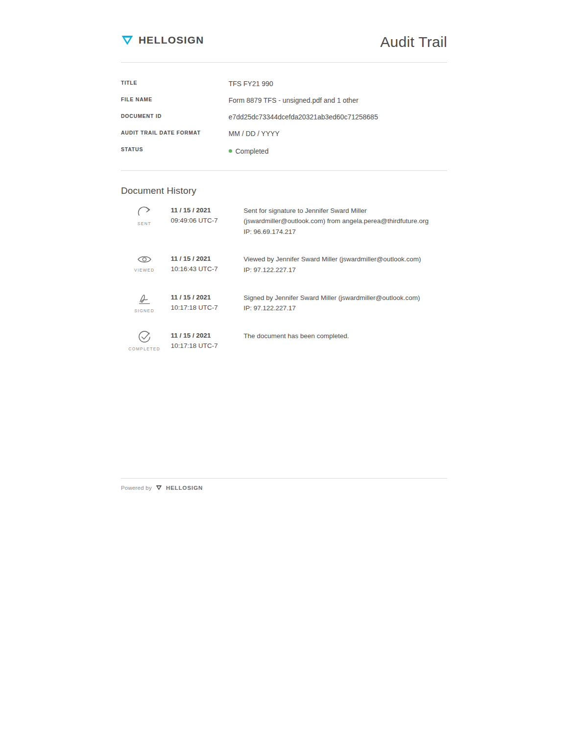HELLOSIGN
Audit Trail
| Title | TFS FY21 990 |
| File name | Form 8879 TFS - unsigned.pdf and 1 other |
| Document ID | e7dd25dc73344dcefda20321ab3ed60c71258685 |
| Audit trail date format | MM / DD / YYYY |
| Status | Completed |
Document History
| Sent | 11 / 15 / 2021 09:49:06 UTC-7 | Sent for signature to Jennifer Sward Miller (jswardmiller@outlook.com) from angela.perea@thirdfuture.org IP: 96.69.174.217 |
| Viewed | 11 / 15 / 2021 10:16:43 UTC-7 | Viewed by Jennifer Sward Miller (jswardmiller@outlook.com) IP: 97.122.227.17 |
| Signed | 11 / 15 / 2021 10:17:18 UTC-7 | Signed by Jennifer Sward Miller (jswardmiller@outlook.com) IP: 97.122.227.17 |
| Completed | 11 / 15 / 2021 10:17:18 UTC-7 | The document has been completed. |
Powered by HELLOSIGN